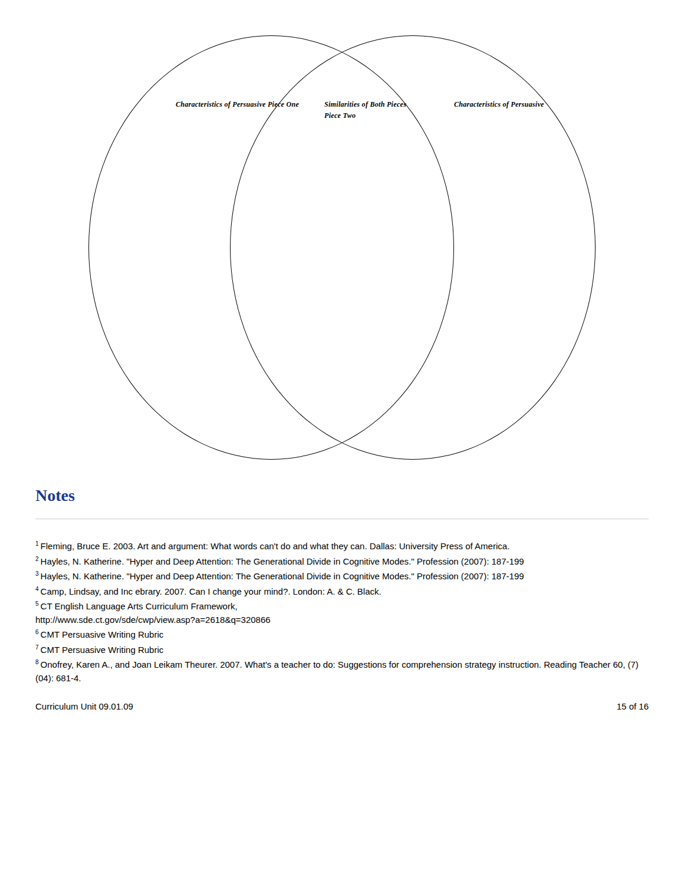Characteristics of Persuasive Piece One
Similarities of Both Pieces Piece Two
Characteristics of Persuasive
Notes
1 Fleming, Bruce E. 2003. Art and argument: What words can't do and what they can. Dallas: University Press of America.
2 Hayles, N. Katherine. "Hyper and Deep Attention: The Generational Divide in Cognitive Modes." Profession (2007): 187-199
3 Hayles, N. Katherine. "Hyper and Deep Attention: The Generational Divide in Cognitive Modes." Profession (2007): 187-199
4 Camp, Lindsay, and Inc ebrary. 2007. Can I change your mind?. London: A. & C. Black.
5 CT English Language Arts Curriculum Framework,
http://www.sde.ct.gov/sde/cwp/view.asp?a=2618&q=320866
6 CMT Persuasive Writing Rubric
7 CMT Persuasive Writing Rubric
8 Onofrey, Karen A., and Joan Leikam Theurer. 2007. What's a teacher to do: Suggestions for comprehension strategy instruction. Reading Teacher 60, (7) (04): 681-4.
Curriculum Unit 09.01.09 15 of 16